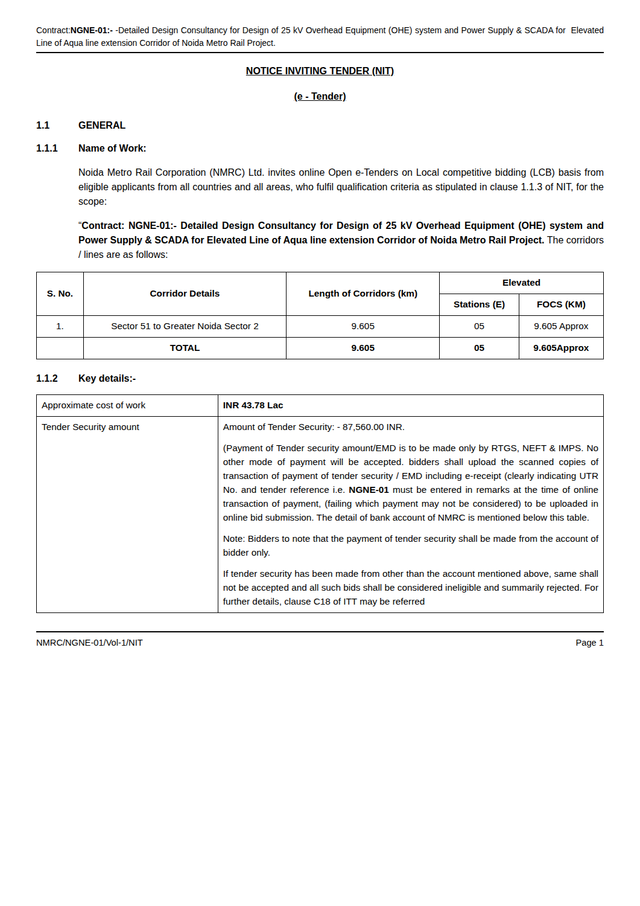Contract:NGNE-01:- -Detailed Design Consultancy for Design of 25 kV Overhead Equipment (OHE) system and Power Supply & SCADA for Elevated Line of Aqua line extension Corridor of Noida Metro Rail Project.
NOTICE INVITING TENDER (NIT)
(e - Tender)
1.1 GENERAL
1.1.1 Name of Work:
Noida Metro Rail Corporation (NMRC) Ltd. invites online Open e-Tenders on Local competitive bidding (LCB) basis from eligible applicants from all countries and all areas, who fulfil qualification criteria as stipulated in clause 1.1.3 of NIT, for the scope:
“Contract: NGNE-01:- Detailed Design Consultancy for Design of 25 kV Overhead Equipment (OHE) system and Power Supply & SCADA for Elevated Line of Aqua line extension Corridor of Noida Metro Rail Project. The corridors / lines are as follows:
| S. No. | Corridor Details | Length of Corridors (km) | Elevated |
| --- | --- | --- | --- |
| Stations (E) | FOCS (KM) |
| 1. | Sector 51 to Greater Noida Sector 2 | 9.605 | 05 | 9.605 Approx |
| | TOTAL | 9.605 | 05 | 9.605Approx |
1.1.2 Key details:-
| Approximate cost of work | INR 43.78 Lac |
| Tender Security amount | Amount of Tender Security: - 87,560.00 INR. (Payment of Tender security amount/EMD is to be made only by RTGS, NEFT & IMPS. No other mode of payment will be accepted. bidders shall upload the scanned copies of transaction of payment of tender security / EMD including e-receipt (clearly indicating UTR No. and tender reference i.e. NGNE-01 must be entered in remarks at the time of online transaction of payment, (failing which payment may not be considered) to be uploaded in online bid submission. The detail of bank account of NMRC is mentioned below this table. Note: Bidders to note that the payment of tender security shall be made from the account of bidder only. If tender security has been made from other than the account mentioned above, same shall not be accepted and all such bids shall be considered ineligible and summarily rejected. For further details, clause C18 of ITT may be referred |
NMRC/NGNE-01/Vol-1/NIT Page 1